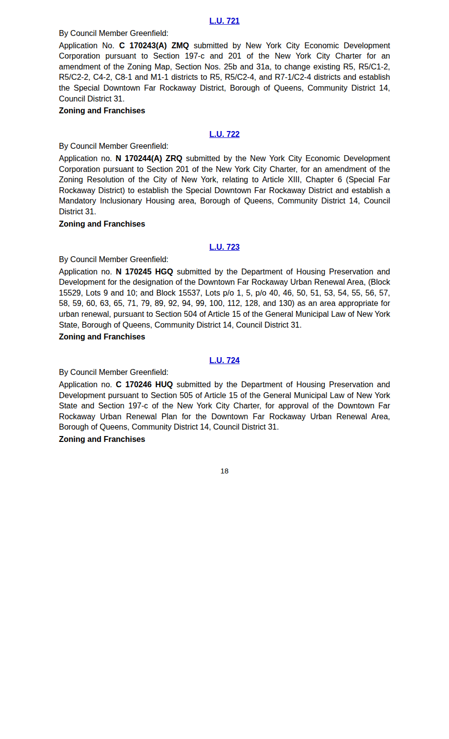L.U. 721
By Council Member Greenfield:
Application No. C 170243(A) ZMQ submitted by New York City Economic Development Corporation pursuant to Section 197-c and 201 of the New York City Charter for an amendment of the Zoning Map, Section Nos. 25b and 31a, to change existing R5, R5/C1-2, R5/C2-2, C4-2, C8-1 and M1-1 districts to R5, R5/C2-4, and R7-1/C2-4 districts and establish the Special Downtown Far Rockaway District, Borough of Queens, Community District 14, Council District 31.
Zoning and Franchises
L.U. 722
By Council Member Greenfield:
Application no. N 170244(A) ZRQ submitted by the New York City Economic Development Corporation pursuant to Section 201 of the New York City Charter, for an amendment of the Zoning Resolution of the City of New York, relating to Article XIII, Chapter 6 (Special Far Rockaway District) to establish the Special Downtown Far Rockaway District and establish a Mandatory Inclusionary Housing area, Borough of Queens, Community District 14, Council District 31.
Zoning and Franchises
L.U. 723
By Council Member Greenfield:
Application no. N 170245 HGQ submitted by the Department of Housing Preservation and Development for the designation of the Downtown Far Rockaway Urban Renewal Area, (Block 15529, Lots 9 and 10; and Block 15537, Lots p/o 1, 5, p/o 40, 46, 50, 51, 53, 54, 55, 56, 57, 58, 59, 60, 63, 65, 71, 79, 89, 92, 94, 99, 100, 112, 128, and 130) as an area appropriate for urban renewal, pursuant to Section 504 of Article 15 of the General Municipal Law of New York State, Borough of Queens, Community District 14, Council District 31.
Zoning and Franchises
L.U. 724
By Council Member Greenfield:
Application no. C 170246 HUQ submitted by the Department of Housing Preservation and Development pursuant to Section 505 of Article 15 of the General Municipal Law of New York State and Section 197-c of the New York City Charter, for approval of the Downtown Far Rockaway Urban Renewal Plan for the Downtown Far Rockaway Urban Renewal Area, Borough of Queens, Community District 14, Council District 31.
Zoning and Franchises
18